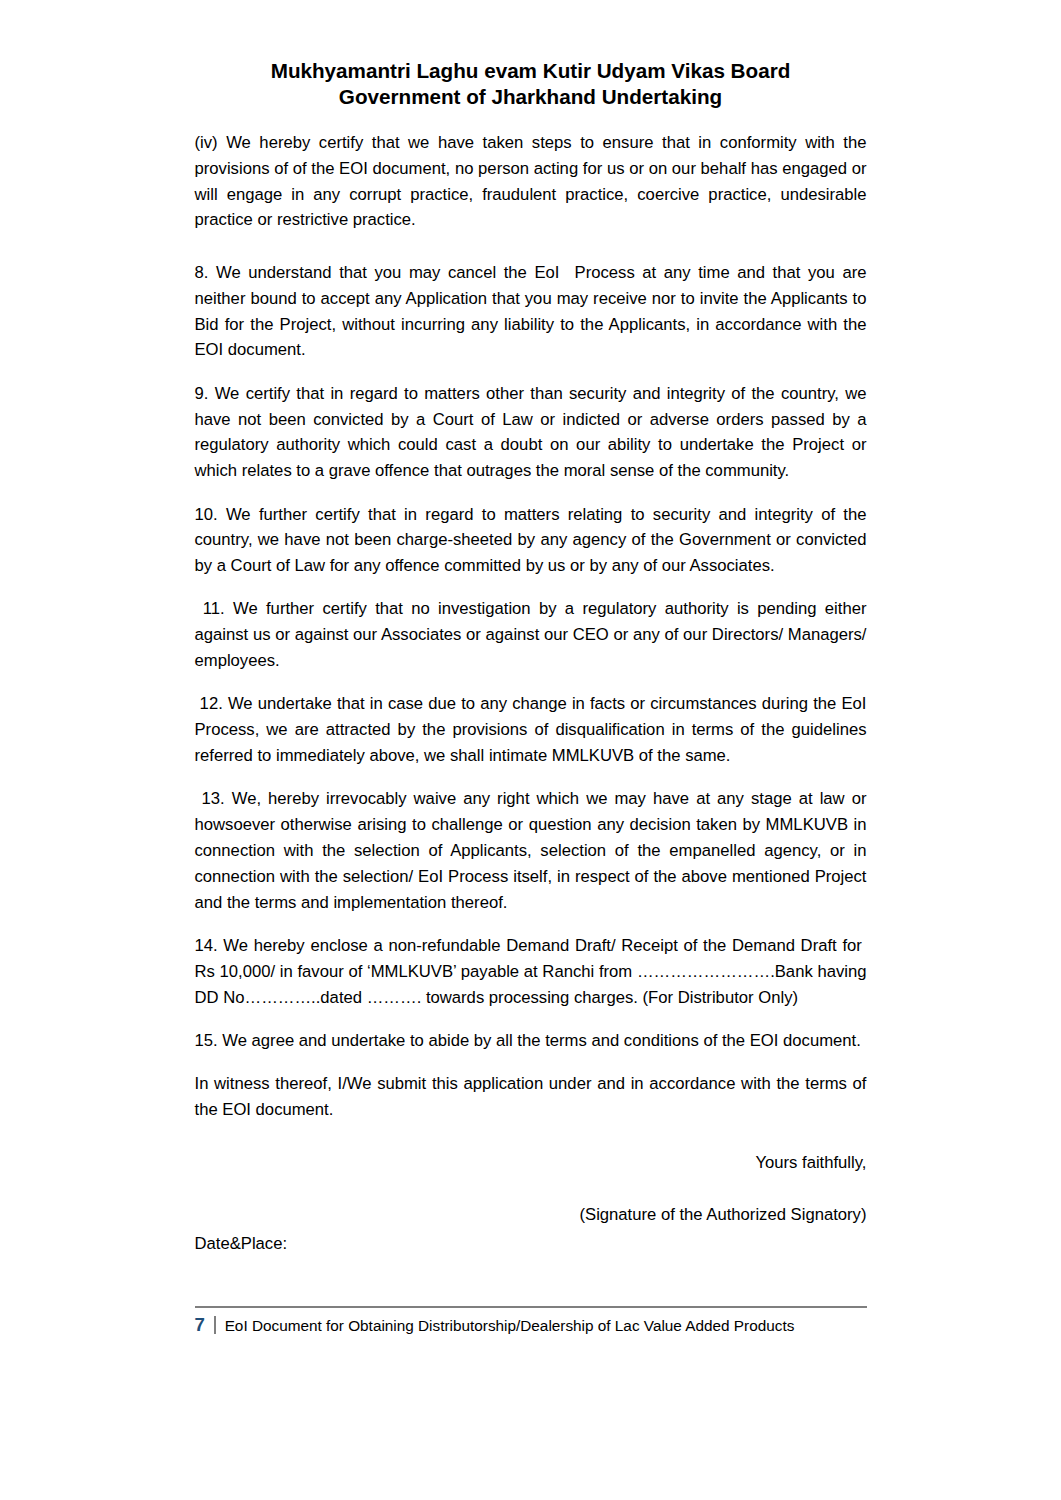Mukhyamantri Laghu evam Kutir Udyam Vikas Board Government of Jharkhand Undertaking
(iv) We hereby certify that we have taken steps to ensure that in conformity with the provisions of of the EOI document, no person acting for us or on our behalf has engaged or will engage in any corrupt practice, fraudulent practice, coercive practice, undesirable practice or restrictive practice.
8. We understand that you may cancel the EoI Process at any time and that you are neither bound to accept any Application that you may receive nor to invite the Applicants to Bid for the Project, without incurring any liability to the Applicants, in accordance with the EOI document.
9. We certify that in regard to matters other than security and integrity of the country, we have not been convicted by a Court of Law or indicted or adverse orders passed by a regulatory authority which could cast a doubt on our ability to undertake the Project or which relates to a grave offence that outrages the moral sense of the community.
10. We further certify that in regard to matters relating to security and integrity of the country, we have not been charge-sheeted by any agency of the Government or convicted by a Court of Law for any offence committed by us or by any of our Associates.
11. We further certify that no investigation by a regulatory authority is pending either against us or against our Associates or against our CEO or any of our Directors/ Managers/ employees.
12. We undertake that in case due to any change in facts or circumstances during the EoI Process, we are attracted by the provisions of disqualification in terms of the guidelines referred to immediately above, we shall intimate MMLKUVB of the same.
13. We, hereby irrevocably waive any right which we may have at any stage at law or howsoever otherwise arising to challenge or question any decision taken by MMLKUVB in connection with the selection of Applicants, selection of the empanelled agency, or in connection with the selection/ EoI Process itself, in respect of the above mentioned Project and the terms and implementation thereof.
14. We hereby enclose a non-refundable Demand Draft/ Receipt of the Demand Draft for Rs 10,000/ in favour of ‘MMLKUVB’ payable at Ranchi from …………………….Bank having DD No…………..dated ………. towards processing charges. (For Distributor Only)
15. We agree and undertake to abide by all the terms and conditions of the EOI document.
In witness thereof, I/We submit this application under and in accordance with the terms of the EOI document.
Yours faithfully,
(Signature of the Authorized Signatory)
Date&Place:
7 EoI Document for Obtaining Distributorship/Dealership of Lac Value Added Products